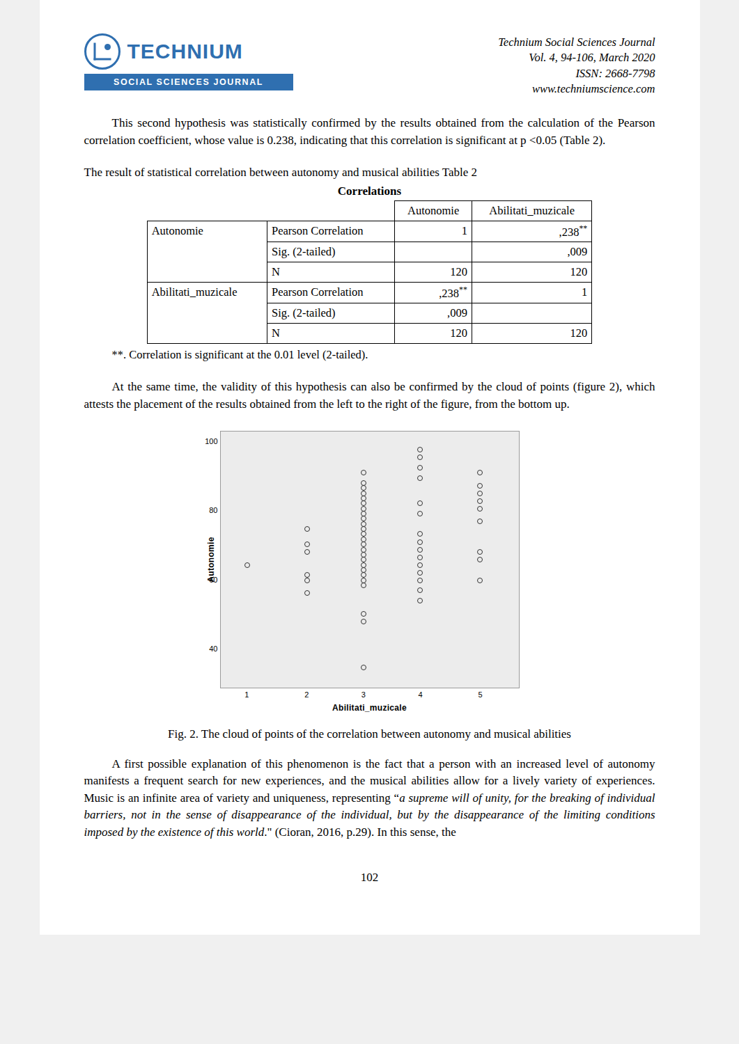TECHNIUM
SOCIAL SCIENCES JOURNAL
Technium Social Sciences Journal
Vol. 4, 94-106, March 2020
ISSN: 2668-7798
www.techniumscience.com
This second hypothesis was statistically confirmed by the results obtained from the calculation of the Pearson correlation coefficient, whose value is 0.238, indicating that this correlation is significant at p <0.05 (Table 2).
The result of statistical correlation between autonomy and musical abilities Table 2
Correlations
| | Autonomie | Abilitati_muzicale |
| --- | --- | --- |
| Autonomie | Pearson Correlation | 1 | ,238 ** |
| Sig. (2-tailed) | | ,009 |
| N | 120 | 120 |
| Abilitati_muzicale | Pearson Correlation | ,238 ** | 1 |
| Sig. (2-tailed) | ,009 | |
| N | 120 | 120 |
**. Correlation is significant at the 0.01 level (2-tailed).
At the same time, the validity of this hypothesis can also be confirmed by the cloud of points (figure 2), which attests the placement of the results obtained from the left to the right of the figure, from the bottom up.
Autonomie
100 80 60 40
1 2 3 4 5
Abilitati_muzicale
Fig. 2. The cloud of points of the correlation between autonomy and musical abilities
A first possible explanation of this phenomenon is the fact that a person with an increased level of autonomy manifests a frequent search for new experiences, and the musical abilities allow for a lively variety of experiences. Music is an infinite area of variety and uniqueness, representing “a supreme will of unity, for the breaking of individual barriers, not in the sense of disappearance of the individual, but by the disappearance of the limiting conditions imposed by the existence of this world." (Cioran, 2016, p.29). In this sense, the
102